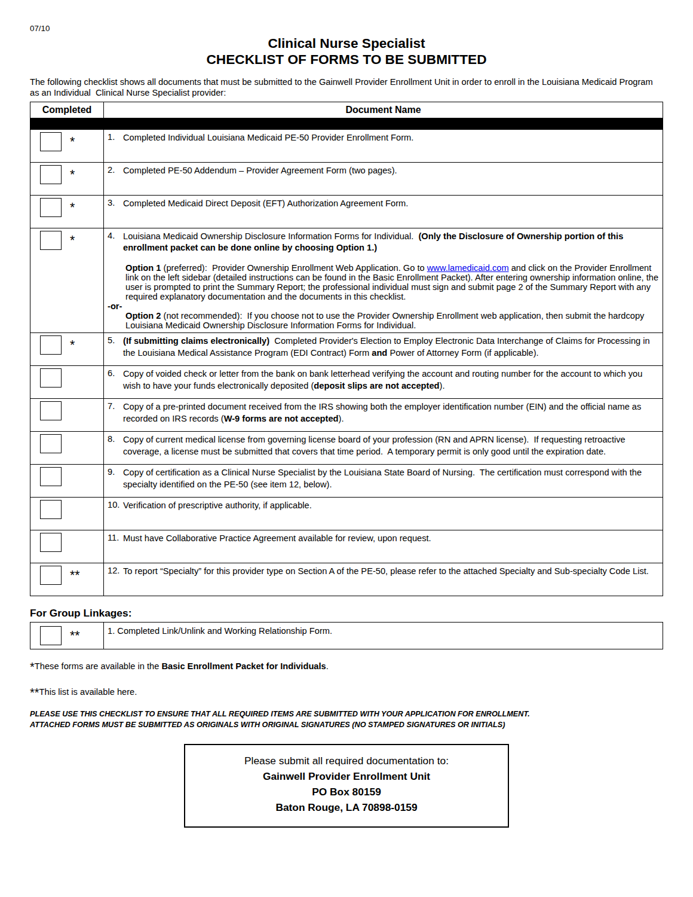07/10
Clinical Nurse Specialist
CHECKLIST OF FORMS TO BE SUBMITTED
The following checklist shows all documents that must be submitted to the Gainwell Provider Enrollment Unit in order to enroll in the Louisiana Medicaid Program as an Individual Clinical Nurse Specialist provider:
| Completed | Document Name |
| --- | --- |
| * | 1. Completed Individual Louisiana Medicaid PE-50 Provider Enrollment Form. |
| * | 2. Completed PE-50 Addendum – Provider Agreement Form (two pages). |
| * | 3. Completed Medicaid Direct Deposit (EFT) Authorization Agreement Form. |
| * | 4. Louisiana Medicaid Ownership Disclosure Information Forms for Individual. (Only the Disclosure of Ownership portion of this enrollment packet can be done online by choosing Option 1.) Option 1 (preferred): Provider Ownership Enrollment Web Application. Go to www.lamedicaid.com and click on the Provider Enrollment link on the left sidebar (detailed instructions can be found in the Basic Enrollment Packet). After entering ownership information online, the user is prompted to print the Summary Report; the professional individual must sign and submit page 2 of the Summary Report with any required explanatory documentation and the documents in this checklist. -or- Option 2 (not recommended): If you choose not to use the Provider Ownership Enrollment web application, then submit the hardcopy Louisiana Medicaid Ownership Disclosure Information Forms for Individual. |
| * | 5. (If submitting claims electronically) Completed Provider's Election to Employ Electronic Data Interchange of Claims for Processing in the Louisiana Medical Assistance Program (EDI Contract) Form and Power of Attorney Form (if applicable). |
| | 6. Copy of voided check or letter from the bank on bank letterhead verifying the account and routing number for the account to which you wish to have your funds electronically deposited ( deposit slips are not accepted ). |
| | 7. Copy of a pre-printed document received from the IRS showing both the employer identification number (EIN) and the official name as recorded on IRS records ( W-9 forms are not accepted ). |
| | 8. Copy of current medical license from governing license board of your profession (RN and APRN license). If requesting retroactive coverage, a license must be submitted that covers that time period. A temporary permit is only good until the expiration date. |
| | 9. Copy of certification as a Clinical Nurse Specialist by the Louisiana State Board of Nursing. The certification must correspond with the specialty identified on the PE-50 (see item 12, below). |
| | 10. Verification of prescriptive authority, if applicable. |
| | 11. Must have Collaborative Practice Agreement available for review, upon request. |
| ** | 12. To report “Specialty” for this provider type on Section A of the PE-50, please refer to the attached Specialty and Sub-specialty Code List. |
For Group Linkages:
| ** | 1. Completed Link/Unlink and Working Relationship Form. |
*These forms are available in the Basic Enrollment Packet for Individuals.
**This list is available here.
PLEASE USE THIS CHECKLIST TO ENSURE THAT ALL REQUIRED ITEMS ARE SUBMITTED WITH YOUR APPLICATION FOR ENROLLMENT.
ATTACHED FORMS MUST BE SUBMITTED AS ORIGINALS WITH ORIGINAL SIGNATURES (NO STAMPED SIGNATURES OR INITIALS)
Please submit all required documentation to:
Gainwell Provider Enrollment Unit
PO Box 80159
Baton Rouge, LA 70898-0159